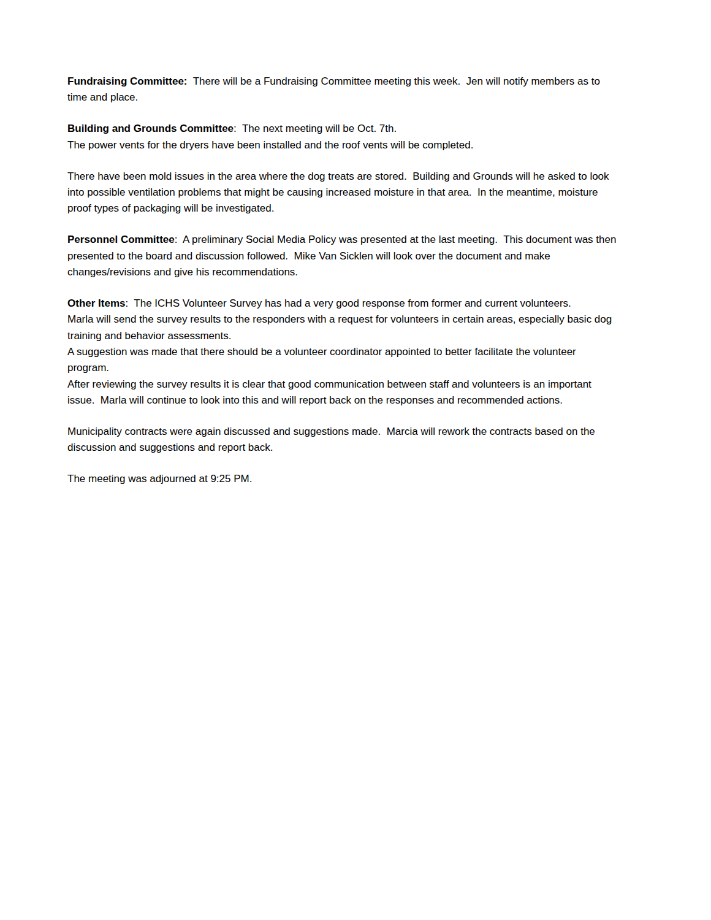Fundraising Committee: There will be a Fundraising Committee meeting this week. Jen will notify members as to time and place.
Building and Grounds Committee: The next meeting will be Oct. 7th.
The power vents for the dryers have been installed and the roof vents will be completed.
There have been mold issues in the area where the dog treats are stored. Building and Grounds will he asked to look into possible ventilation problems that might be causing increased moisture in that area. In the meantime, moisture proof types of packaging will be investigated.
Personnel Committee: A preliminary Social Media Policy was presented at the last meeting. This document was then presented to the board and discussion followed. Mike Van Sicklen will look over the document and make changes/revisions and give his recommendations.
Other Items: The ICHS Volunteer Survey has had a very good response from former and current volunteers.
Marla will send the survey results to the responders with a request for volunteers in certain areas, especially basic dog training and behavior assessments.
A suggestion was made that there should be a volunteer coordinator appointed to better facilitate the volunteer program.
After reviewing the survey results it is clear that good communication between staff and volunteers is an important issue. Marla will continue to look into this and will report back on the responses and recommended actions.
Municipality contracts were again discussed and suggestions made. Marcia will rework the contracts based on the discussion and suggestions and report back.
The meeting was adjourned at 9:25 PM.